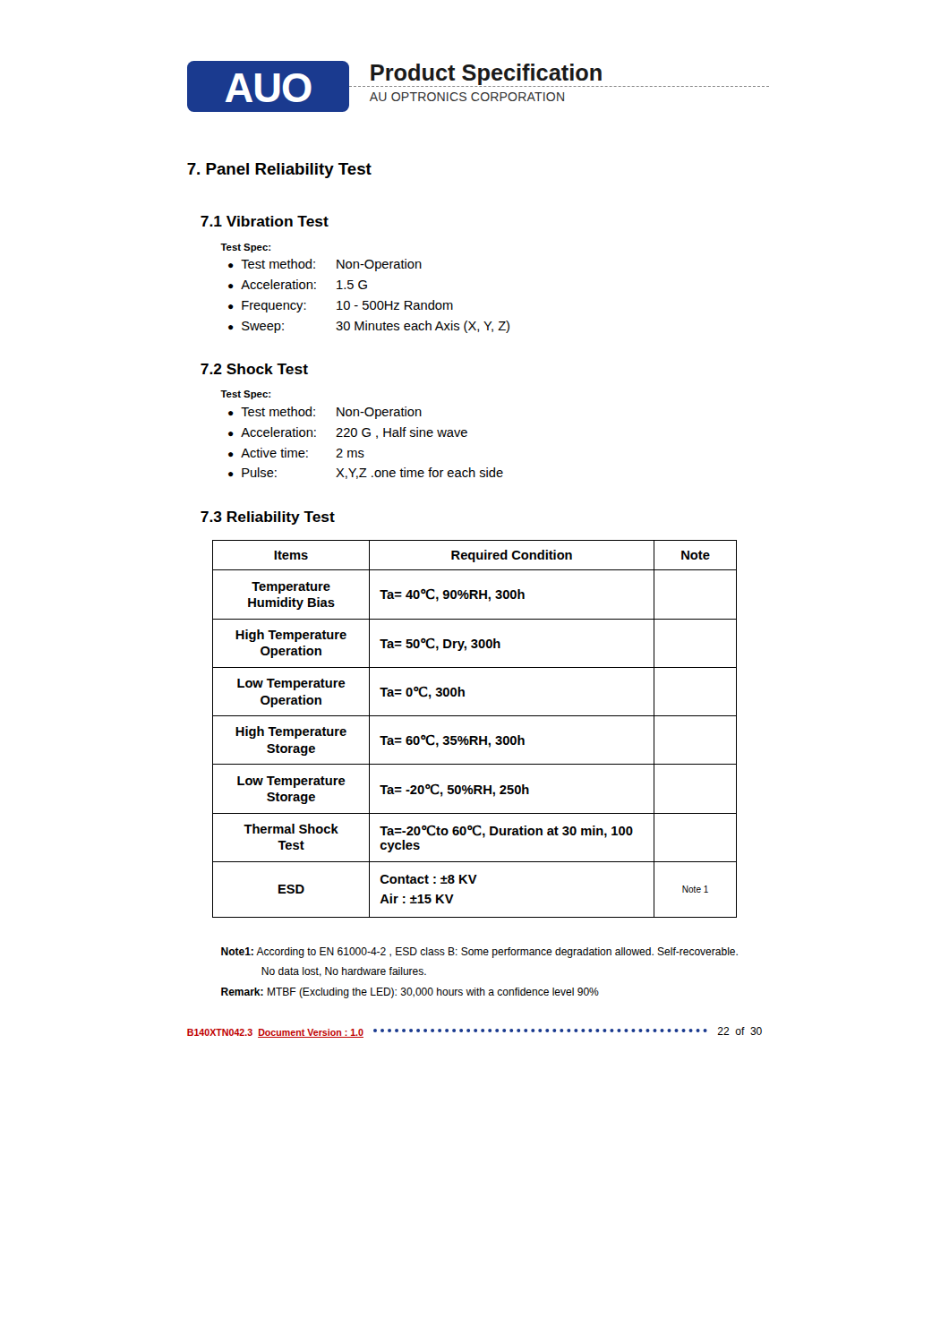AUO
Product Specification
AU OPTRONICS CORPORATION
7. Panel Reliability Test
7.1 Vibration Test
Test Spec:
●Test method: Non-Operation
●Acceleration: 1.5 G
●Frequency: 10 - 500Hz Random
●Sweep: 30 Minutes each Axis (X, Y, Z)
7.2 Shock Test
Test Spec:
●Test method: Non-Operation
●Acceleration: 220 G , Half sine wave
●Active time: 2 ms
●Pulse: X,Y,Z .one time for each side
7.3 Reliability Test
| Items | Required Condition | Note |
| --- | --- | --- |
| Temperature Humidity Bias | Ta= 40℃, 90%RH, 300h | |
| High Temperature Operation | Ta= 50℃, Dry, 300h | |
| Low Temperature Operation | Ta= 0℃, 300h | |
| High Temperature Storage | Ta= 60℃, 35%RH, 300h | |
| Low Temperature Storage | Ta= -20℃, 50%RH, 250h | |
| Thermal Shock Test | Ta=-20℃to 60℃, Duration at 30 min, 100 cycles | |
| ESD | Contact : ±8 KV Air : ±15 KV | Note 1 |
Note1: According to EN 61000-4-2 , ESD class B: Some performance degradation allowed. Self-recoverable.
No data lost, No hardware failures.
Remark: MTBF (Excluding the LED): 30,000 hours with a confidence level 90%
B140XTN042.3 Document Version : 1.0
22 of 30